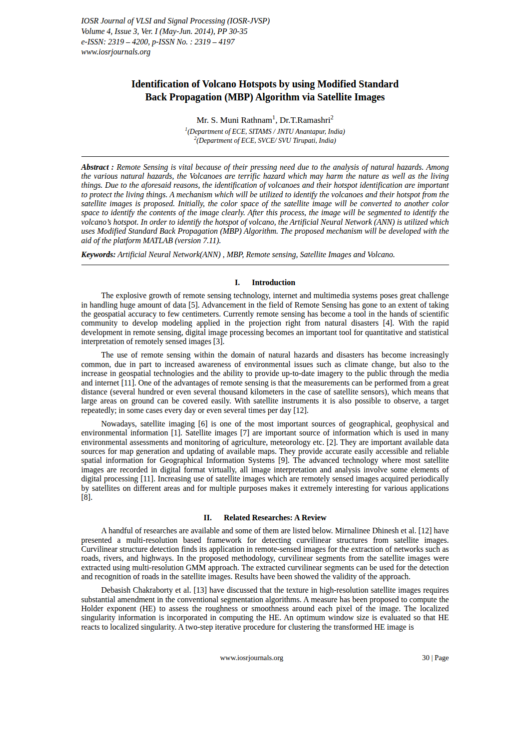IOSR Journal of VLSI and Signal Processing (IOSR-JVSP)
Volume 4, Issue 3, Ver. I (May-Jun. 2014), PP 30-35
e-ISSN: 2319 – 4200, p-ISSN No. : 2319 – 4197
www.iosrjournals.org
Identification of Volcano Hotspots by using Modified Standard
Back Propagation (MBP) Algorithm via Satellite Images
Mr. S. Muni Rathnam1, Dr.T.Ramashri2
1(Department of ECE, SITAMS / JNTU Anantapur, India)
2(Department of ECE, SVCE/ SVU Tirupati, India)
Abstract : Remote Sensing is vital because of their pressing need due to the analysis of natural hazards. Among the various natural hazards, the Volcanoes are terrific hazard which may harm the nature as well as the living things. Due to the aforesaid reasons, the identification of volcanoes and their hotspot identification are important to protect the living things. A mechanism which will be utilized to identify the volcanoes and their hotspot from the satellite images is proposed. Initially, the color space of the satellite image will be converted to another color space to identify the contents of the image clearly. After this process, the image will be segmented to identify the volcano’s hotspot. In order to identify the hotspot of volcano, the Artificial Neural Network (ANN) is utilized which uses Modified Standard Back Propagation (MBP) Algorithm. The proposed mechanism will be developed with the aid of the platform MATLAB (version 7.11).
Keywords: Artificial Neural Network(ANN) , MBP, Remote sensing, Satellite Images and Volcano.
I. Introduction
The explosive growth of remote sensing technology, internet and multimedia systems poses great challenge in handling huge amount of data [5]. Advancement in the field of Remote Sensing has gone to an extent of taking the geospatial accuracy to few centimeters. Currently remote sensing has become a tool in the hands of scientific community to develop modeling applied in the projection right from natural disasters [4]. With the rapid development in remote sensing, digital image processing becomes an important tool for quantitative and statistical interpretation of remotely sensed images [3].
The use of remote sensing within the domain of natural hazards and disasters has become increasingly common, due in part to increased awareness of environmental issues such as climate change, but also to the increase in geospatial technologies and the ability to provide up-to-date imagery to the public through the media and internet [11]. One of the advantages of remote sensing is that the measurements can be performed from a great distance (several hundred or even several thousand kilometers in the case of satellite sensors), which means that large areas on ground can be covered easily. With satellite instruments it is also possible to observe, a target repeatedly; in some cases every day or even several times per day [12].
Nowadays, satellite imaging [6] is one of the most important sources of geographical, geophysical and environmental information [1]. Satellite images [7] are important source of information which is used in many environmental assessments and monitoring of agriculture, meteorology etc. [2]. They are important available data sources for map generation and updating of available maps. They provide accurate easily accessible and reliable spatial information for Geographical Information Systems [9]. The advanced technology where most satellite images are recorded in digital format virtually, all image interpretation and analysis involve some elements of digital processing [11]. Increasing use of satellite images which are remotely sensed images acquired periodically by satellites on different areas and for multiple purposes makes it extremely interesting for various applications [8].
II. Related Researches: A Review
A handful of researches are available and some of them are listed below. Mirnalinee Dhinesh et al. [12] have presented a multi-resolution based framework for detecting curvilinear structures from satellite images. Curvilinear structure detection finds its application in remote-sensed images for the extraction of networks such as roads, rivers, and highways. In the proposed methodology, curvilinear segments from the satellite images were extracted using multi-resolution GMM approach. The extracted curvilinear segments can be used for the detection and recognition of roads in the satellite images. Results have been showed the validity of the approach.
Debasish Chakraborty et al. [13] have discussed that the texture in high-resolution satellite images requires substantial amendment in the conventional segmentation algorithms. A measure has been proposed to compute the Holder exponent (HE) to assess the roughness or smoothness around each pixel of the image. The localized singularity information is incorporated in computing the HE. An optimum window size is evaluated so that HE reacts to localized singularity. A two-step iterative procedure for clustering the transformed HE image is
www.iosrjournals.org 30 | Page